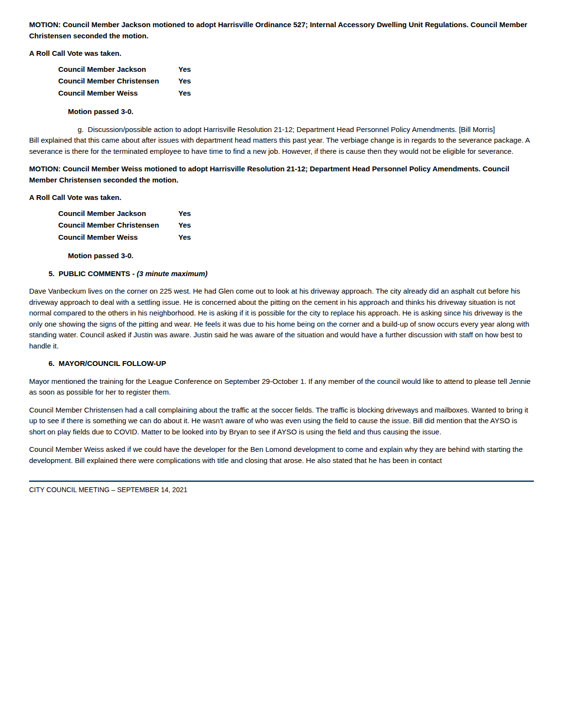MOTION: Council Member Jackson motioned to adopt Harrisville Ordinance 527; Internal Accessory Dwelling Unit Regulations. Council Member Christensen seconded the motion.
A Roll Call Vote was taken.
| Council Member Jackson | Yes |
| Council Member Christensen | Yes |
| Council Member Weiss | Yes |
Motion passed 3-0.
g. Discussion/possible action to adopt Harrisville Resolution 21-12; Department Head Personnel Policy Amendments. [Bill Morris]
Bill explained that this came about after issues with department head matters this past year. The verbiage change is in regards to the severance package. A severance is there for the terminated employee to have time to find a new job. However, if there is cause then they would not be eligible for severance.
MOTION: Council Member Weiss motioned to adopt Harrisville Resolution 21-12; Department Head Personnel Policy Amendments. Council Member Christensen seconded the motion.
A Roll Call Vote was taken.
| Council Member Jackson | Yes |
| Council Member Christensen | Yes |
| Council Member Weiss | Yes |
Motion passed 3-0.
5. PUBLIC COMMENTS - (3 minute maximum)
Dave Vanbeckum lives on the corner on 225 west. He had Glen come out to look at his driveway approach. The city already did an asphalt cut before his driveway approach to deal with a settling issue. He is concerned about the pitting on the cement in his approach and thinks his driveway situation is not normal compared to the others in his neighborhood. He is asking if it is possible for the city to replace his approach. He is asking since his driveway is the only one showing the signs of the pitting and wear. He feels it was due to his home being on the corner and a build-up of snow occurs every year along with standing water. Council asked if Justin was aware. Justin said he was aware of the situation and would have a further discussion with staff on how best to handle it.
6. MAYOR/COUNCIL FOLLOW-UP
Mayor mentioned the training for the League Conference on September 29-October 1. If any member of the council would like to attend to please tell Jennie as soon as possible for her to register them.
Council Member Christensen had a call complaining about the traffic at the soccer fields. The traffic is blocking driveways and mailboxes. Wanted to bring it up to see if there is something we can do about it. He wasn't aware of who was even using the field to cause the issue. Bill did mention that the AYSO is short on play fields due to COVID. Matter to be looked into by Bryan to see if AYSO is using the field and thus causing the issue.
Council Member Weiss asked if we could have the developer for the Ben Lomond development to come and explain why they are behind with starting the development. Bill explained there were complications with title and closing that arose. He also stated that he has been in contact
CITY COUNCIL MEETING – SEPTEMBER 14, 2021